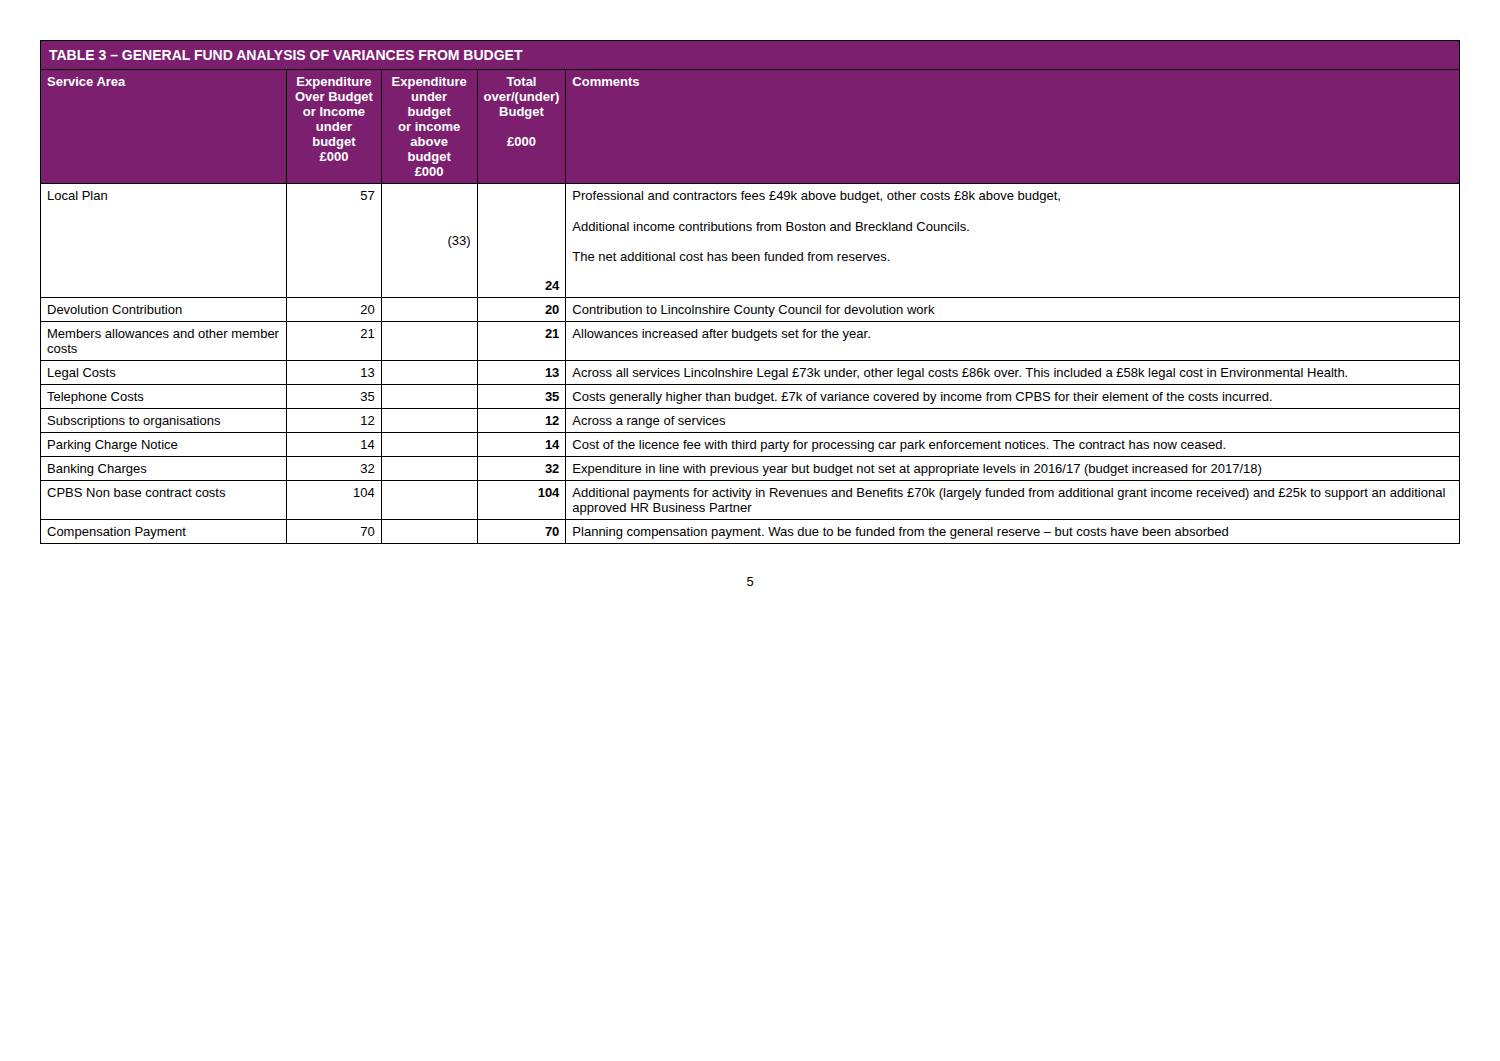TABLE 3 – GENERAL FUND ANALYSIS OF VARIANCES FROM BUDGET
| Service Area | Expenditure Over Budget or Income under budget £000 | Expenditure under budget or income above budget £000 | Total over/(under) Budget £000 | Comments |
| --- | --- | --- | --- | --- |
| Local Plan | 57 | (33) | 24 | Professional and contractors fees £49k above budget, other costs £8k above budget, Additional income contributions from Boston and Breckland Councils. The net additional cost has been funded from reserves. |
| Devolution Contribution | 20 | | 20 | Contribution to Lincolnshire County Council for devolution work |
| Members allowances and other member costs | 21 | | 21 | Allowances increased after budgets set for the year. |
| Legal Costs | 13 | | 13 | Across all services Lincolnshire Legal £73k under, other legal costs £86k over. This included a £58k legal cost in Environmental Health. |
| Telephone Costs | 35 | | 35 | Costs generally higher than budget. £7k of variance covered by income from CPBS for their element of the costs incurred. |
| Subscriptions to organisations | 12 | | 12 | Across a range of services |
| Parking Charge Notice | 14 | | 14 | Cost of the licence fee with third party for processing car park enforcement notices. The contract has now ceased. |
| Banking Charges | 32 | | 32 | Expenditure in line with previous year but budget not set at appropriate levels in 2016/17 (budget increased for 2017/18) |
| CPBS Non base contract costs | 104 | | 104 | Additional payments for activity in Revenues and Benefits £70k (largely funded from additional grant income received) and £25k to support an additional approved HR Business Partner |
| Compensation Payment | 70 | | 70 | Planning compensation payment. Was due to be funded from the general reserve – but costs have been absorbed |
5